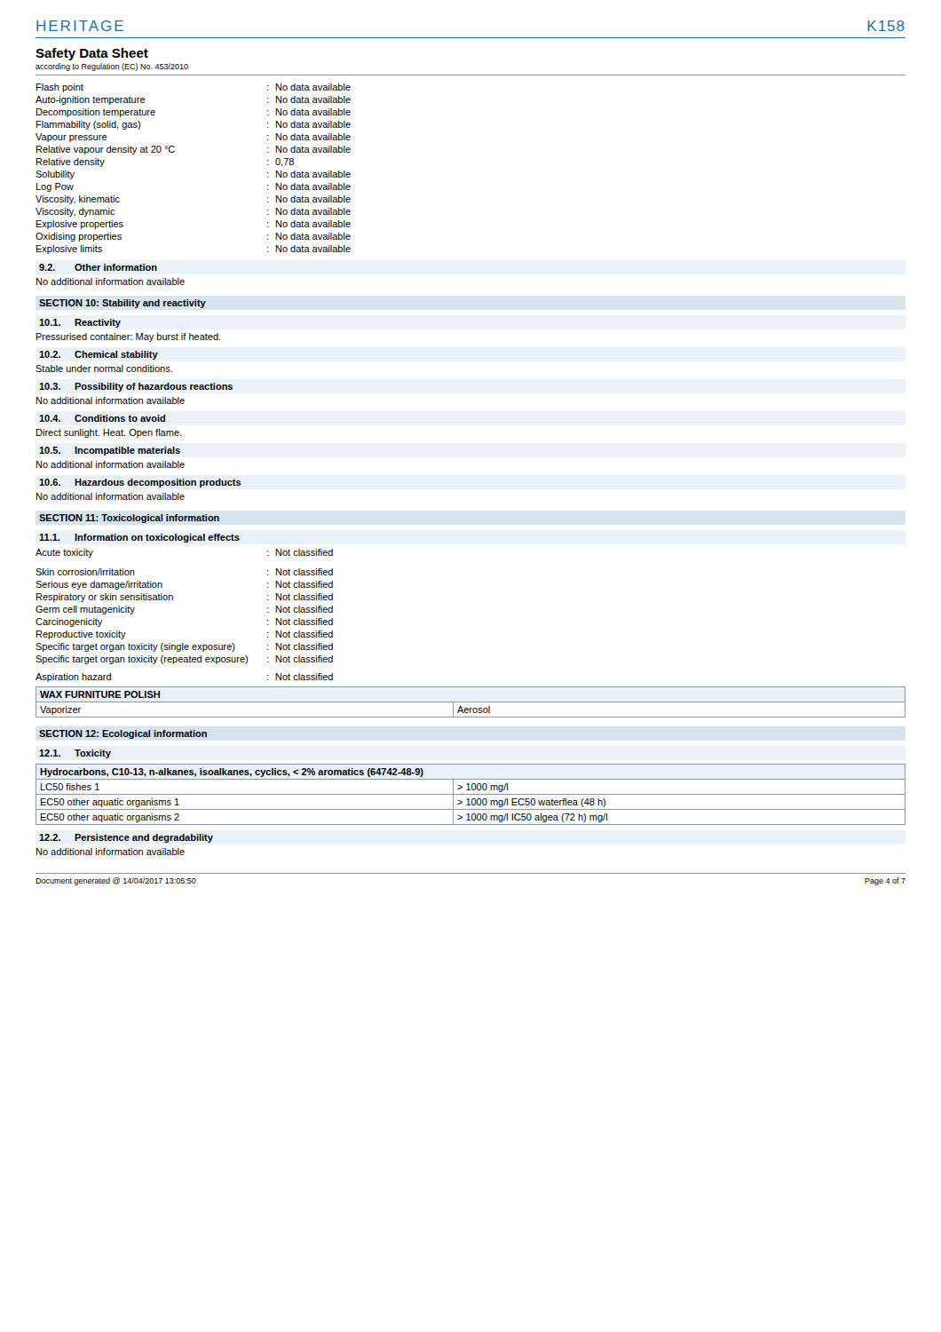HERITAGE
K158
Safety Data Sheet
according to Regulation (EC) No. 453/2010
| Flash point | : | No data available |
| Auto-ignition temperature | : | No data available |
| Decomposition temperature | : | No data available |
| Flammability (solid, gas) | : | No data available |
| Vapour pressure | : | No data available |
| Relative vapour density at 20 °C | : | No data available |
| Relative density | : | 0,78 |
| Solubility | : | No data available |
| Log Pow | : | No data available |
| Viscosity, kinematic | : | No data available |
| Viscosity, dynamic | : | No data available |
| Explosive properties | : | No data available |
| Oxidising properties | : | No data available |
| Explosive limits | : | No data available |
9.2. Other information
No additional information available
SECTION 10: Stability and reactivity
10.1. Reactivity
Pressurised container: May burst if heated.
10.2. Chemical stability
Stable under normal conditions.
10.3. Possibility of hazardous reactions
No additional information available
10.4. Conditions to avoid
Direct sunlight. Heat. Open flame.
10.5. Incompatible materials
No additional information available
10.6. Hazardous decomposition products
No additional information available
SECTION 11: Toxicological information
11.1. Information on toxicological effects
| Acute toxicity | : | Not classified |
| Skin corrosion/irritation | : | Not classified |
| Serious eye damage/irritation | : | Not classified |
| Respiratory or skin sensitisation | : | Not classified |
| Germ cell mutagenicity | : | Not classified |
| Carcinogenicity | : | Not classified |
| Reproductive toxicity | : | Not classified |
| Specific target organ toxicity (single exposure) | : | Not classified |
| Specific target organ toxicity (repeated exposure) | : | Not classified |
| Aspiration hazard | : | Not classified |
| WAX FURNITURE POLISH |
| --- |
| Vaporizer | Aerosol |
SECTION 12: Ecological information
12.1. Toxicity
| Hydrocarbons, C10-13, n-alkanes, isoalkanes, cyclics, < 2% aromatics (64742-48-9) |
| --- |
| LC50 fishes 1 | > 1000 mg/l |
| EC50 other aquatic organisms 1 | > 1000 mg/l EC50 waterflea (48 h) |
| EC50 other aquatic organisms 2 | > 1000 mg/l IC50 algea (72 h) mg/l |
12.2. Persistence and degradability
No additional information available
Document generated @ 14/04/2017 13:05:50
Page 4 of 7